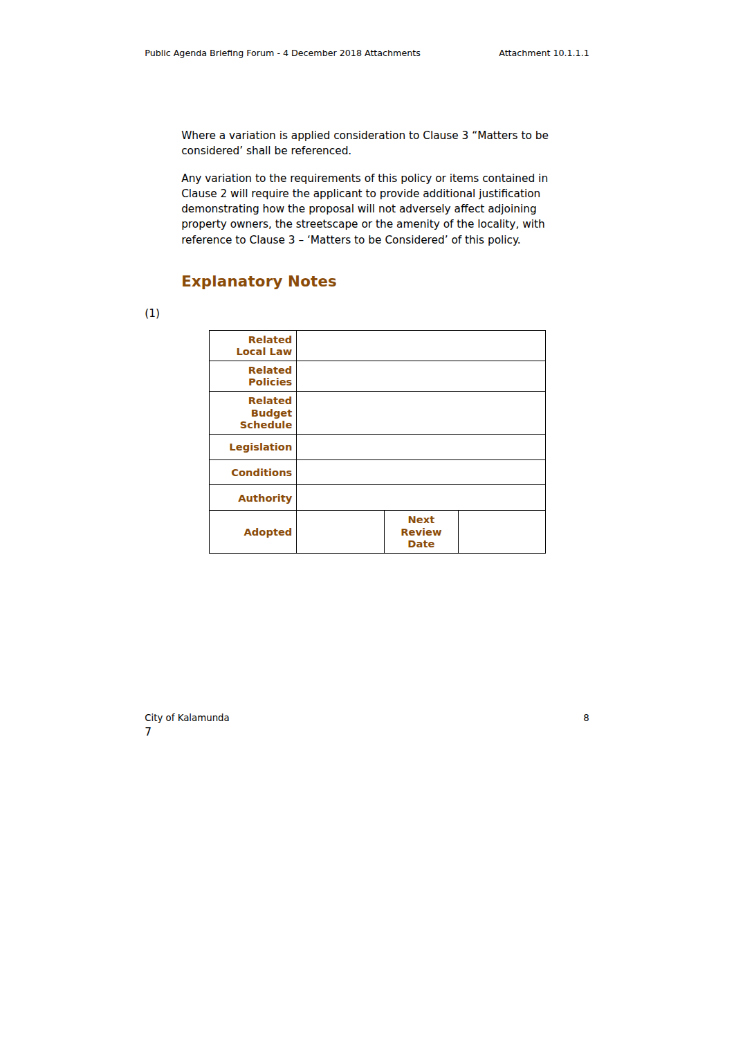Public Agenda Briefing Forum - 4 December 2018 Attachments
Attachment 10.1.1.1
Where a variation is applied consideration to Clause 3 “Matters to be considered’ shall be referenced.
Any variation to the requirements of this policy or items contained in Clause 2 will require the applicant to provide additional justification demonstrating how the proposal will not adversely affect adjoining property owners, the streetscape or the amenity of the locality, with reference to Clause 3 – ‘Matters to be Considered’ of this policy.
Explanatory Notes
(1)
| Related Local Law | |
| Related Policies | |
| Related Budget Schedule | |
| Legislation | |
| Conditions | |
| Authority | |
| Adopted | | Next Review Date | |
City of Kalamunda
8
7